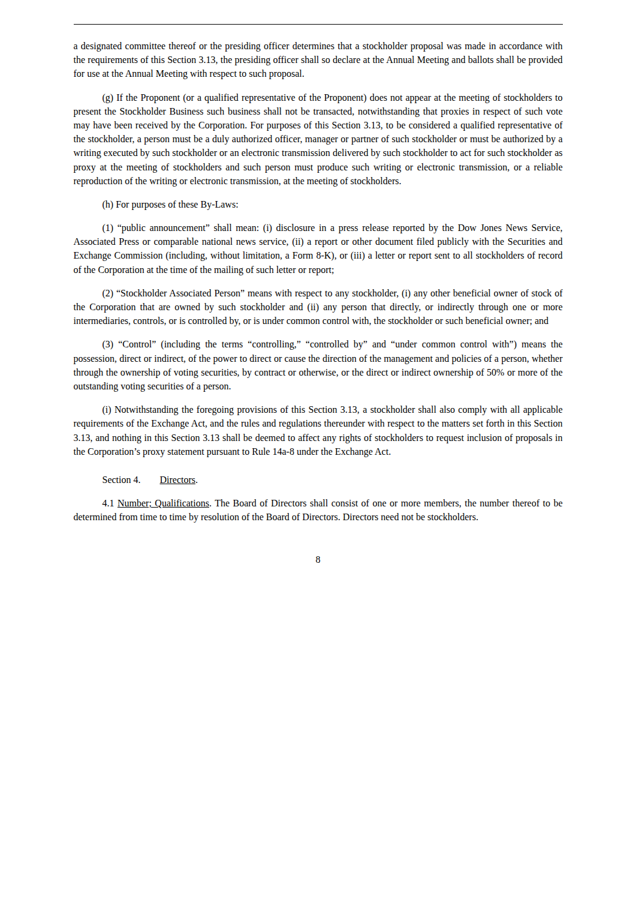a designated committee thereof or the presiding officer determines that a stockholder proposal was made in accordance with the requirements of this Section 3.13, the presiding officer shall so declare at the Annual Meeting and ballots shall be provided for use at the Annual Meeting with respect to such proposal.
(g) If the Proponent (or a qualified representative of the Proponent) does not appear at the meeting of stockholders to present the Stockholder Business such business shall not be transacted, notwithstanding that proxies in respect of such vote may have been received by the Corporation. For purposes of this Section 3.13, to be considered a qualified representative of the stockholder, a person must be a duly authorized officer, manager or partner of such stockholder or must be authorized by a writing executed by such stockholder or an electronic transmission delivered by such stockholder to act for such stockholder as proxy at the meeting of stockholders and such person must produce such writing or electronic transmission, or a reliable reproduction of the writing or electronic transmission, at the meeting of stockholders.
(h) For purposes of these By-Laws:
(1) “public announcement” shall mean: (i) disclosure in a press release reported by the Dow Jones News Service, Associated Press or comparable national news service, (ii) a report or other document filed publicly with the Securities and Exchange Commission (including, without limitation, a Form 8-K), or (iii) a letter or report sent to all stockholders of record of the Corporation at the time of the mailing of such letter or report;
(2) “Stockholder Associated Person” means with respect to any stockholder, (i) any other beneficial owner of stock of the Corporation that are owned by such stockholder and (ii) any person that directly, or indirectly through one or more intermediaries, controls, or is controlled by, or is under common control with, the stockholder or such beneficial owner; and
(3) “Control” (including the terms “controlling,” “controlled by” and “under common control with”) means the possession, direct or indirect, of the power to direct or cause the direction of the management and policies of a person, whether through the ownership of voting securities, by contract or otherwise, or the direct or indirect ownership of 50% or more of the outstanding voting securities of a person.
(i) Notwithstanding the foregoing provisions of this Section 3.13, a stockholder shall also comply with all applicable requirements of the Exchange Act, and the rules and regulations thereunder with respect to the matters set forth in this Section 3.13, and nothing in this Section 3.13 shall be deemed to affect any rights of stockholders to request inclusion of proposals in the Corporation’s proxy statement pursuant to Rule 14a-8 under the Exchange Act.
Section 4.  Directors.
4.1 Number; Qualifications. The Board of Directors shall consist of one or more members, the number thereof to be determined from time to time by resolution of the Board of Directors. Directors need not be stockholders.
8